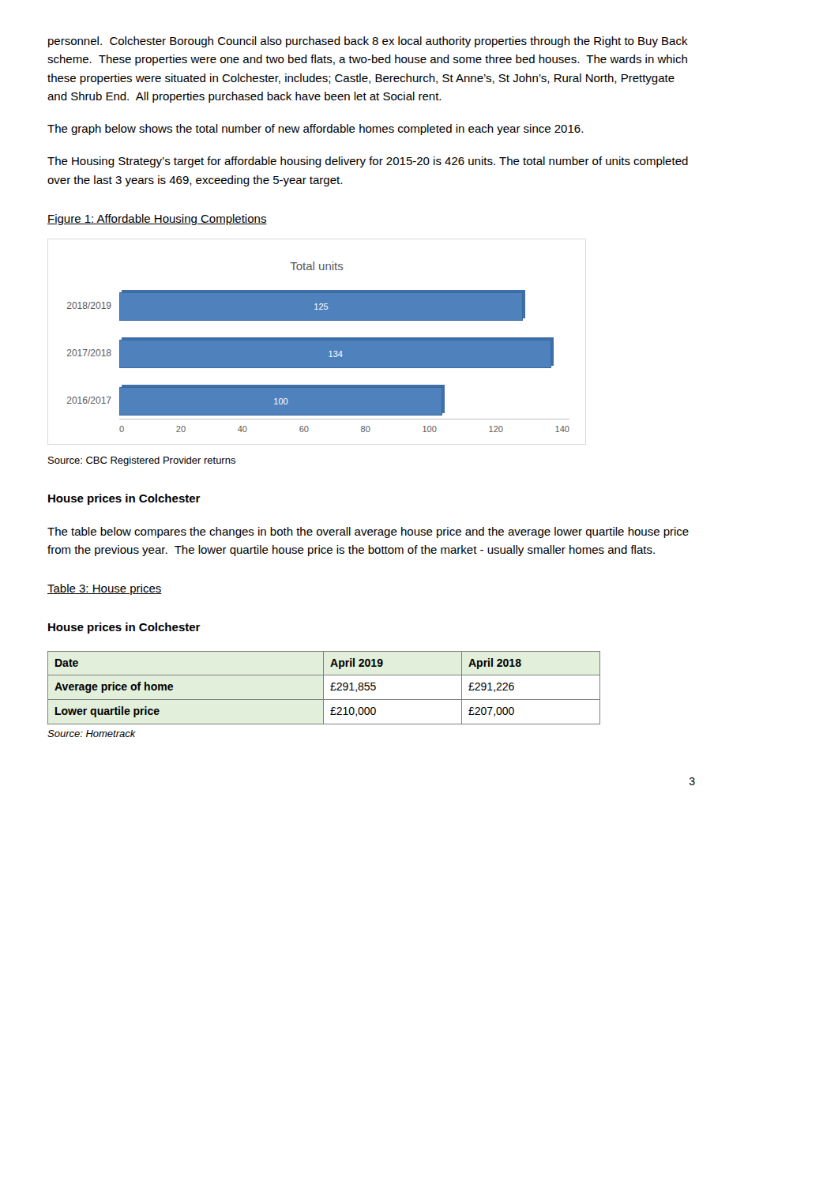personnel. Colchester Borough Council also purchased back 8 ex local authority properties through the Right to Buy Back scheme. These properties were one and two bed flats, a two-bed house and some three bed houses. The wards in which these properties were situated in Colchester, includes; Castle, Berechurch, St Anne’s, St John’s, Rural North, Prettygate and Shrub End. All properties purchased back have been let at Social rent.
The graph below shows the total number of new affordable homes completed in each year since 2016.
The Housing Strategy’s target for affordable housing delivery for 2015-20 is 426 units. The total number of units completed over the last 3 years is 469, exceeding the 5-year target.
Figure 1: Affordable Housing Completions
Total units
2018/2019
125
2017/2018
134
2016/2017
100
020406080100120140
Source: CBC Registered Provider returns
House prices in Colchester
The table below compares the changes in both the overall average house price and the average lower quartile house price from the previous year. The lower quartile house price is the bottom of the market - usually smaller homes and flats.
Table 3: House prices
House prices in Colchester
| Date | April 2019 | April 2018 |
| --- | --- | --- |
| Average price of home | £291,855 | £291,226 |
| Lower quartile price | £210,000 | £207,000 |
Source: Hometrack
3